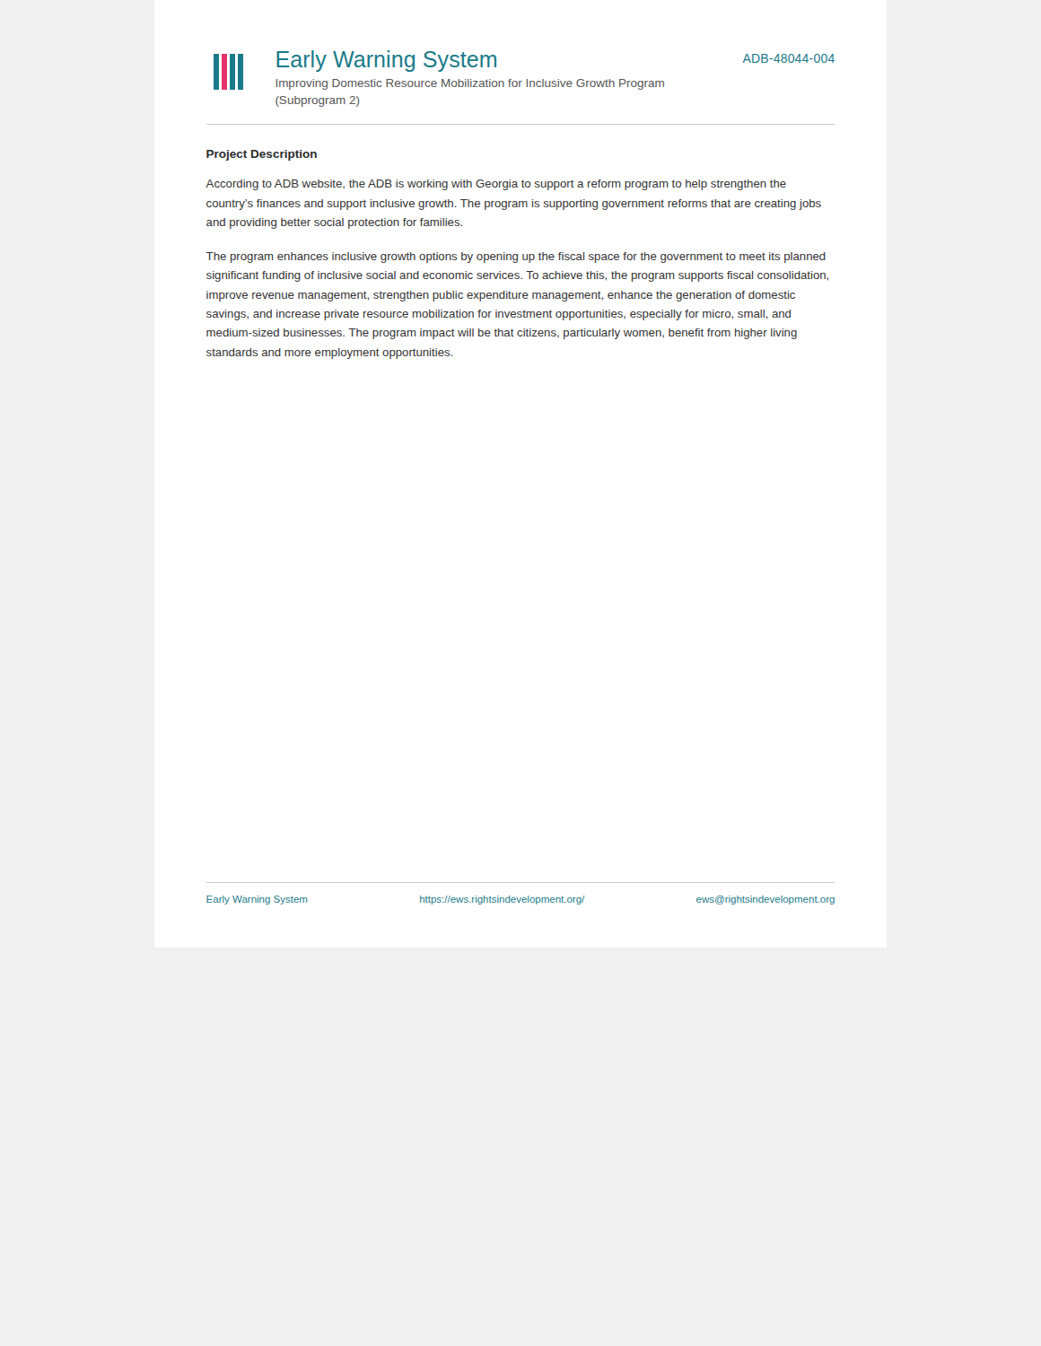Early Warning System
Improving Domestic Resource Mobilization for Inclusive Growth Program (Subprogram 2)
ADB-48044-004
Project Description
According to ADB website, the ADB is working with Georgia to support a reform program to help strengthen the country’s finances and support inclusive growth. The program is supporting government reforms that are creating jobs and providing better social protection for families.
The program enhances inclusive growth options by opening up the fiscal space for the government to meet its planned significant funding of inclusive social and economic services. To achieve this, the program supports fiscal consolidation, improve revenue management, strengthen public expenditure management, enhance the generation of domestic savings, and increase private resource mobilization for investment opportunities, especially for micro, small, and medium-sized businesses. The program impact will be that citizens, particularly women, benefit from higher living standards and more employment opportunities.
Early Warning System
https://ews.rightsindevelopment.org/
ews@rightsindevelopment.org